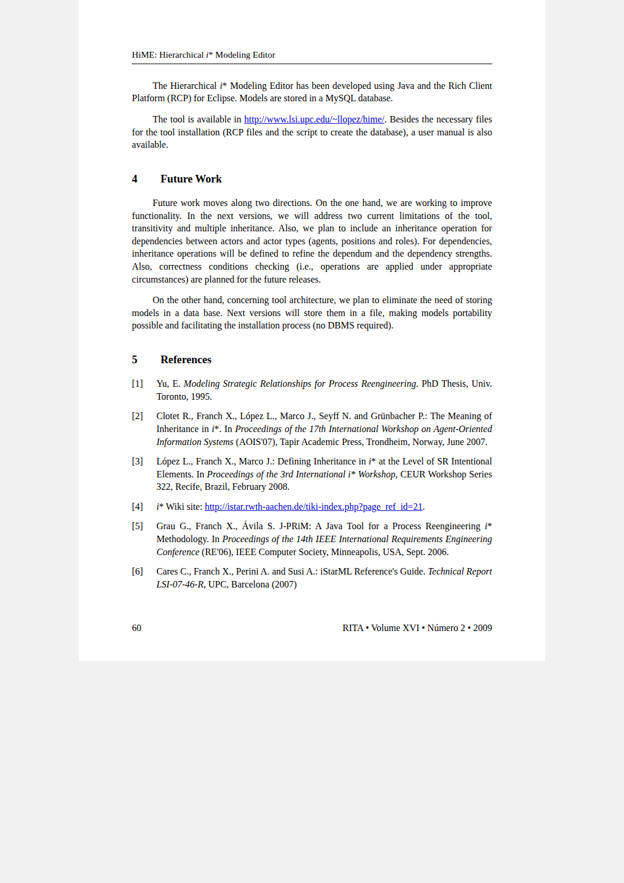HiME: Hierarchical i* Modeling Editor
The Hierarchical i* Modeling Editor has been developed using Java and the Rich Client Platform (RCP) for Eclipse. Models are stored in a MySQL database.
The tool is available in http://www.lsi.upc.edu/~llopez/hime/. Besides the necessary files for the tool installation (RCP files and the script to create the database), a user manual is also available.
4 Future Work
Future work moves along two directions. On the one hand, we are working to improve functionality. In the next versions, we will address two current limitations of the tool, transitivity and multiple inheritance. Also, we plan to include an inheritance operation for dependencies between actors and actor types (agents, positions and roles). For dependencies, inheritance operations will be defined to refine the dependum and the dependency strengths. Also, correctness conditions checking (i.e., operations are applied under appropriate circumstances) are planned for the future releases.
On the other hand, concerning tool architecture, we plan to eliminate the need of storing models in a data base. Next versions will store them in a file, making models portability possible and facilitating the installation process (no DBMS required).
5 References
[1]
Yu, E. Modeling Strategic Relationships for Process Reengineering. PhD Thesis, Univ. Toronto, 1995.
[2]
Clotet R., Franch X., López L., Marco J., Seyff N. and Grünbacher P.: The Meaning of Inheritance in i*. In Proceedings of the 17th International Workshop on Agent-Oriented Information Systems (AOIS'07), Tapir Academic Press, Trondheim, Norway, June 2007.
[3]
López L., Franch X., Marco J.: Defining Inheritance in i* at the Level of SR Intentional Elements. In Proceedings of the 3rd International i* Workshop, CEUR Workshop Series 322, Recife, Brazil, February 2008.
[4]
i* Wiki site: http://istar.rwth-aachen.de/tiki-index.php?page_ref_id=21.
[5]
Grau G., Franch X., Ávila S. J-PRiM: A Java Tool for a Process Reengineering i* Methodology. In Proceedings of the 14th IEEE International Requirements Engineering Conference (RE'06), IEEE Computer Society, Minneapolis, USA, Sept. 2006.
[6]
Cares C., Franch X., Perini A. and Susi A.: iStarML Reference's Guide. Technical Report LSI-07-46-R, UPC, Barcelona (2007)
60
RITA • Volume XVI • Número 2 • 2009